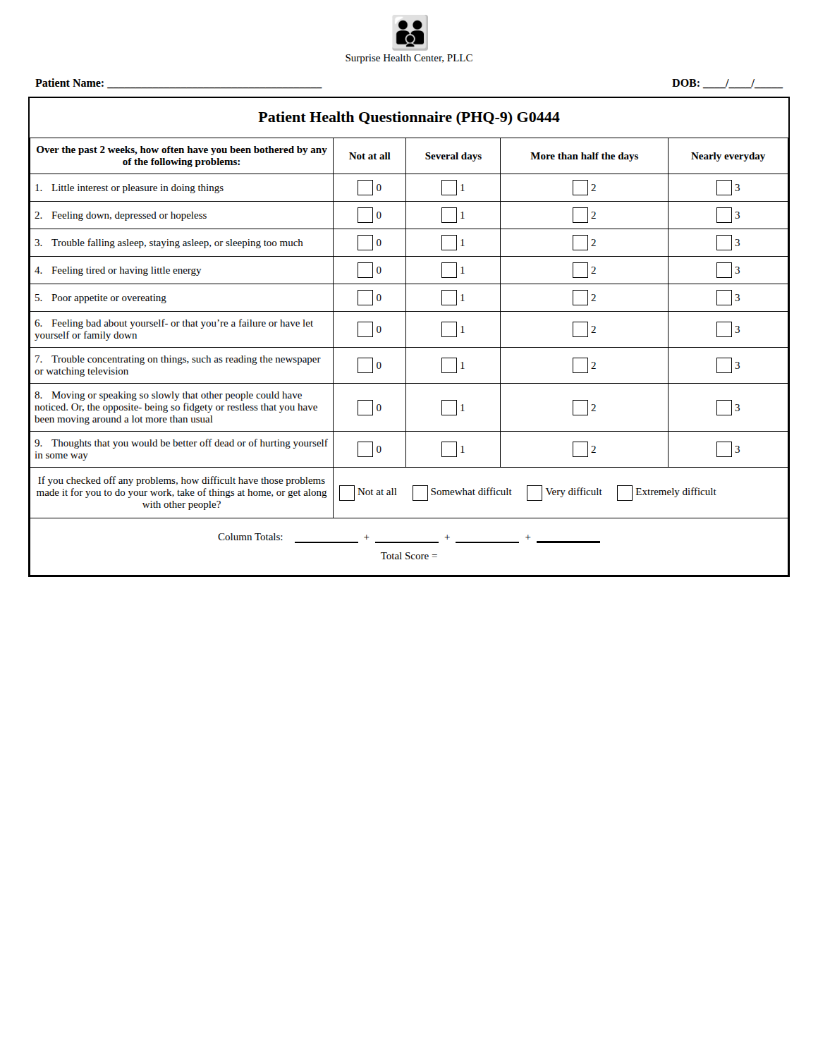👪
Surprise Health Center, PLLC
Patient Name: ______________________________________ DOB: ____/____/_____
Patient Health Questionnaire (PHQ-9) G0444
| Over the past 2 weeks, how often have you been bothered by any of the following problems: | Not at all | Several days | More than half the days | Nearly everyday |
| --- | --- | --- | --- | --- |
| 1. Little interest or pleasure in doing things | 0 | 1 | 2 | 3 |
| 2. Feeling down, depressed or hopeless | 0 | 1 | 2 | 3 |
| 3. Trouble falling asleep, staying asleep, or sleeping too much | 0 | 1 | 2 | 3 |
| 4. Feeling tired or having little energy | 0 | 1 | 2 | 3 |
| 5. Poor appetite or overeating | 0 | 1 | 2 | 3 |
| 6. Feeling bad about yourself- or that you’re a failure or have let yourself or family down | 0 | 1 | 2 | 3 |
| 7. Trouble concentrating on things, such as reading the newspaper or watching television | 0 | 1 | 2 | 3 |
| 8. Moving or speaking so slowly that other people could have noticed. Or, the opposite- being so fidgety or restless that you have been moving around a lot more than usual | 0 | 1 | 2 | 3 |
| 9. Thoughts that you would be better off dead or of hurting yourself in some way | 0 | 1 | 2 | 3 |
| If you checked off any problems, how difficult have those problems made it for you to do your work, take of things at home, or get along with other people? | Not at all Somewhat difficult Very difficult Extremely difficult |
| Column Totals: + + + Total Score = |